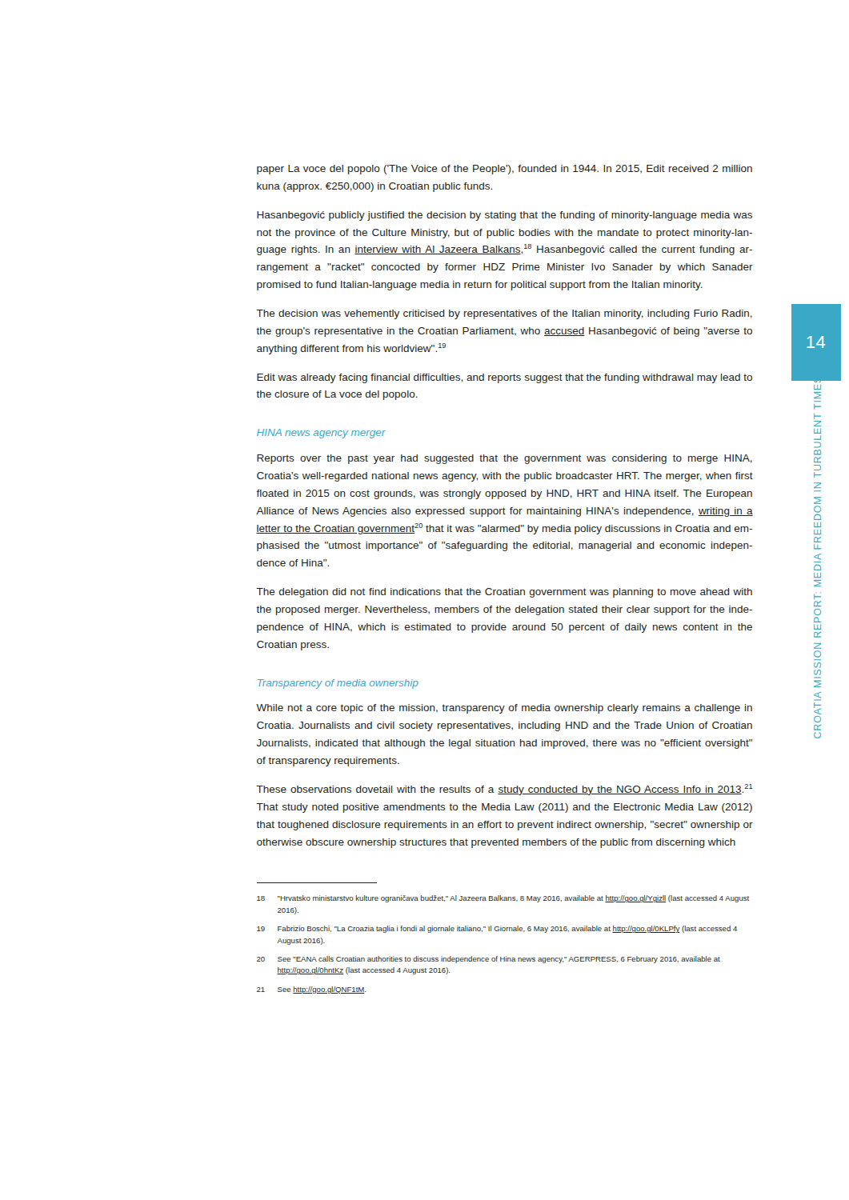14
Croatia Mission Report: Media Freedom in Turbulent Times
paper La voce del popolo ('The Voice of the People'), founded in 1944. In 2015, Edit received 2 million kuna (approx. €250,000) in Croatian public funds.
Hasanbegović publicly justified the decision by stating that the funding of minority-language media was not the province of the Culture Ministry, but of public bodies with the mandate to protect minority-language rights. In an interview with Al Jazeera Balkans,18 Hasanbegović called the current funding arrangement a "racket" concocted by former HDZ Prime Minister Ivo Sanader by which Sanader promised to fund Italian-language media in return for political support from the Italian minority.
The decision was vehemently criticised by representatives of the Italian minority, including Furio Radin, the group's representative in the Croatian Parliament, who accused Hasanbegović of being "averse to anything different from his worldview".19
Edit was already facing financial difficulties, and reports suggest that the funding withdrawal may lead to the closure of La voce del popolo.
HINA news agency merger
Reports over the past year had suggested that the government was considering to merge HINA, Croatia's well-regarded national news agency, with the public broadcaster HRT. The merger, when first floated in 2015 on cost grounds, was strongly opposed by HND, HRT and HINA itself. The European Alliance of News Agencies also expressed support for maintaining HINA's independence, writing in a letter to the Croatian government20 that it was "alarmed" by media policy discussions in Croatia and emphasised the "utmost importance" of "safeguarding the editorial, managerial and economic independence of Hina".
The delegation did not find indications that the Croatian government was planning to move ahead with the proposed merger. Nevertheless, members of the delegation stated their clear support for the independence of HINA, which is estimated to provide around 50 percent of daily news content in the Croatian press.
Transparency of media ownership
While not a core topic of the mission, transparency of media ownership clearly remains a challenge in Croatia. Journalists and civil society representatives, including HND and the Trade Union of Croatian Journalists, indicated that although the legal situation had improved, there was no "efficient oversight" of transparency requirements.
These observations dovetail with the results of a study conducted by the NGO Access Info in 2013.21 That study noted positive amendments to the Media Law (2011) and the Electronic Media Law (2012) that toughened disclosure requirements in an effort to prevent indirect ownership, "secret" ownership or otherwise obscure ownership structures that prevented members of the public from discerning which
18
"Hrvatsko ministarstvo kulture ograničava budžet," Al Jazeera Balkans, 8 May 2016, available at http://goo.gl/Ygizll (last accessed 4 August 2016).
19
Fabrizio Boschi, "La Croazia taglia i fondi al giornale italiano," Il Giornale, 6 May 2016, available at http://goo.gl/0KLPfy (last accessed 4 August 2016).
20
See "EANA calls Croatian authorities to discuss independence of Hina news agency," AGERPRESS, 6 February 2016, available at http://goo.gl/0hntKz (last accessed 4 August 2016).
21
See http://goo.gl/QNF1tM.